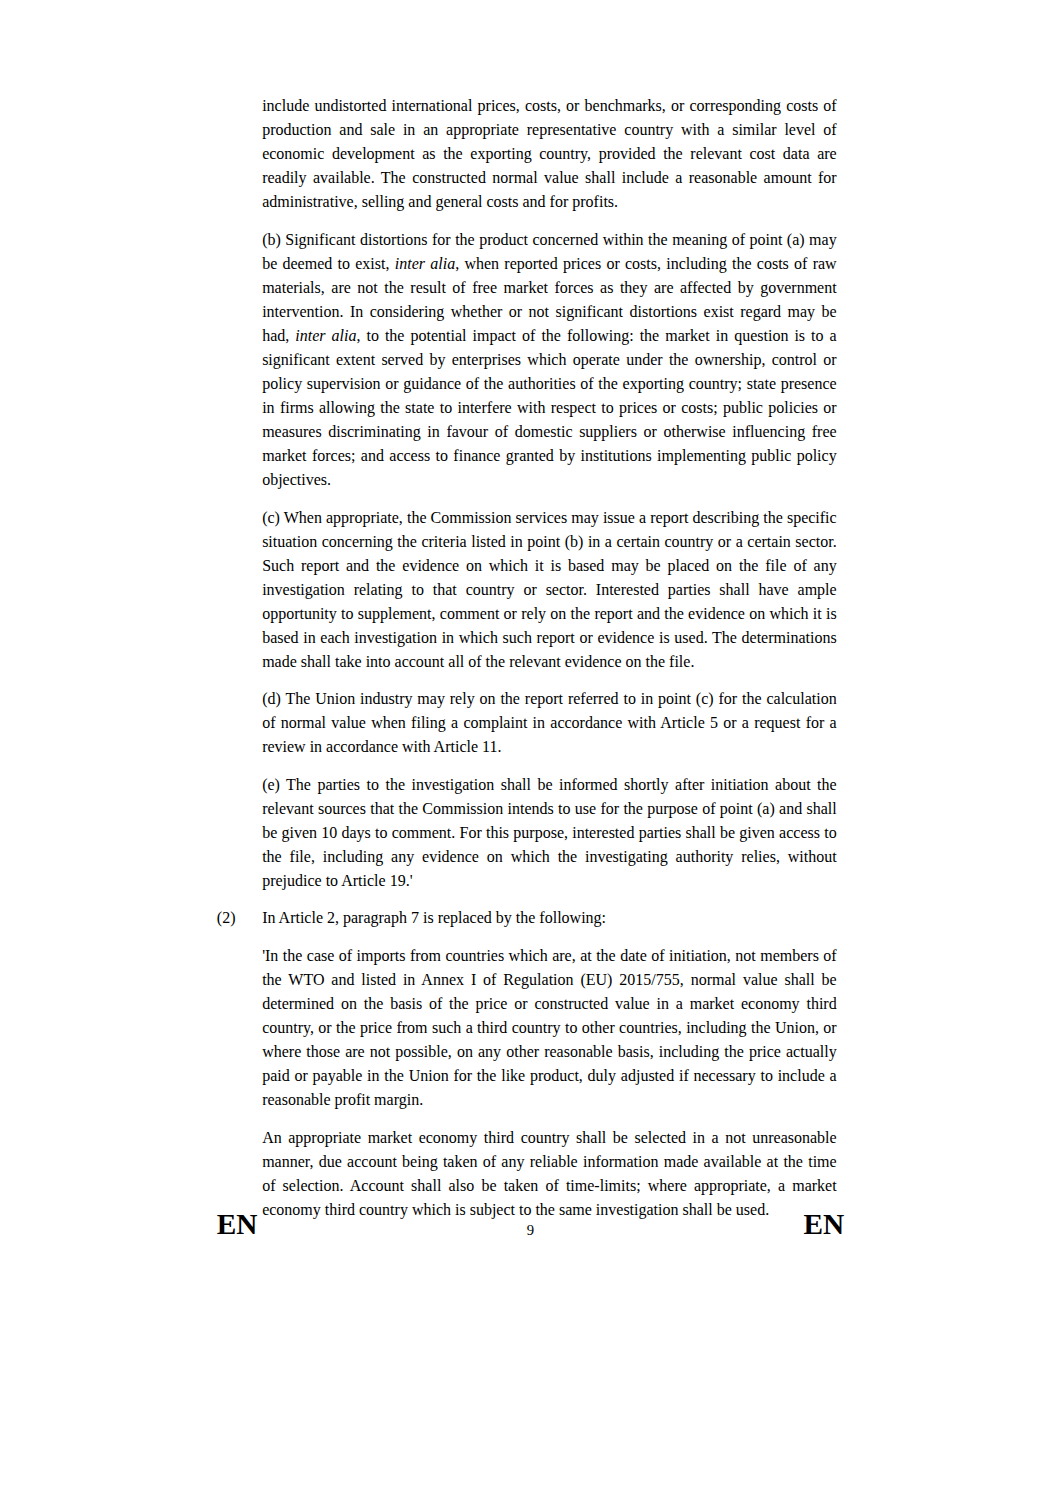include undistorted international prices, costs, or benchmarks, or corresponding costs of production and sale in an appropriate representative country with a similar level of economic development as the exporting country, provided the relevant cost data are readily available. The constructed normal value shall include a reasonable amount for administrative, selling and general costs and for profits.
(b) Significant distortions for the product concerned within the meaning of point (a) may be deemed to exist, inter alia, when reported prices or costs, including the costs of raw materials, are not the result of free market forces as they are affected by government intervention. In considering whether or not significant distortions exist regard may be had, inter alia, to the potential impact of the following: the market in question is to a significant extent served by enterprises which operate under the ownership, control or policy supervision or guidance of the authorities of the exporting country; state presence in firms allowing the state to interfere with respect to prices or costs; public policies or measures discriminating in favour of domestic suppliers or otherwise influencing free market forces; and access to finance granted by institutions implementing public policy objectives.
(c) When appropriate, the Commission services may issue a report describing the specific situation concerning the criteria listed in point (b) in a certain country or a certain sector. Such report and the evidence on which it is based may be placed on the file of any investigation relating to that country or sector. Interested parties shall have ample opportunity to supplement, comment or rely on the report and the evidence on which it is based in each investigation in which such report or evidence is used. The determinations made shall take into account all of the relevant evidence on the file.
(d) The Union industry may rely on the report referred to in point (c) for the calculation of normal value when filing a complaint in accordance with Article 5 or a request for a review in accordance with Article 11.
(e) The parties to the investigation shall be informed shortly after initiation about the relevant sources that the Commission intends to use for the purpose of point (a) and shall be given 10 days to comment. For this purpose, interested parties shall be given access to the file, including any evidence on which the investigating authority relies, without prejudice to Article 19.'
(2)
In Article 2, paragraph 7 is replaced by the following:
'In the case of imports from countries which are, at the date of initiation, not members of the WTO and listed in Annex I of Regulation (EU) 2015/755, normal value shall be determined on the basis of the price or constructed value in a market economy third country, or the price from such a third country to other countries, including the Union, or where those are not possible, on any other reasonable basis, including the price actually paid or payable in the Union for the like product, duly adjusted if necessary to include a reasonable profit margin.
An appropriate market economy third country shall be selected in a not unreasonable manner, due account being taken of any reliable information made available at the time of selection. Account shall also be taken of time-limits; where appropriate, a market economy third country which is subject to the same investigation shall be used.
EN 9 EN